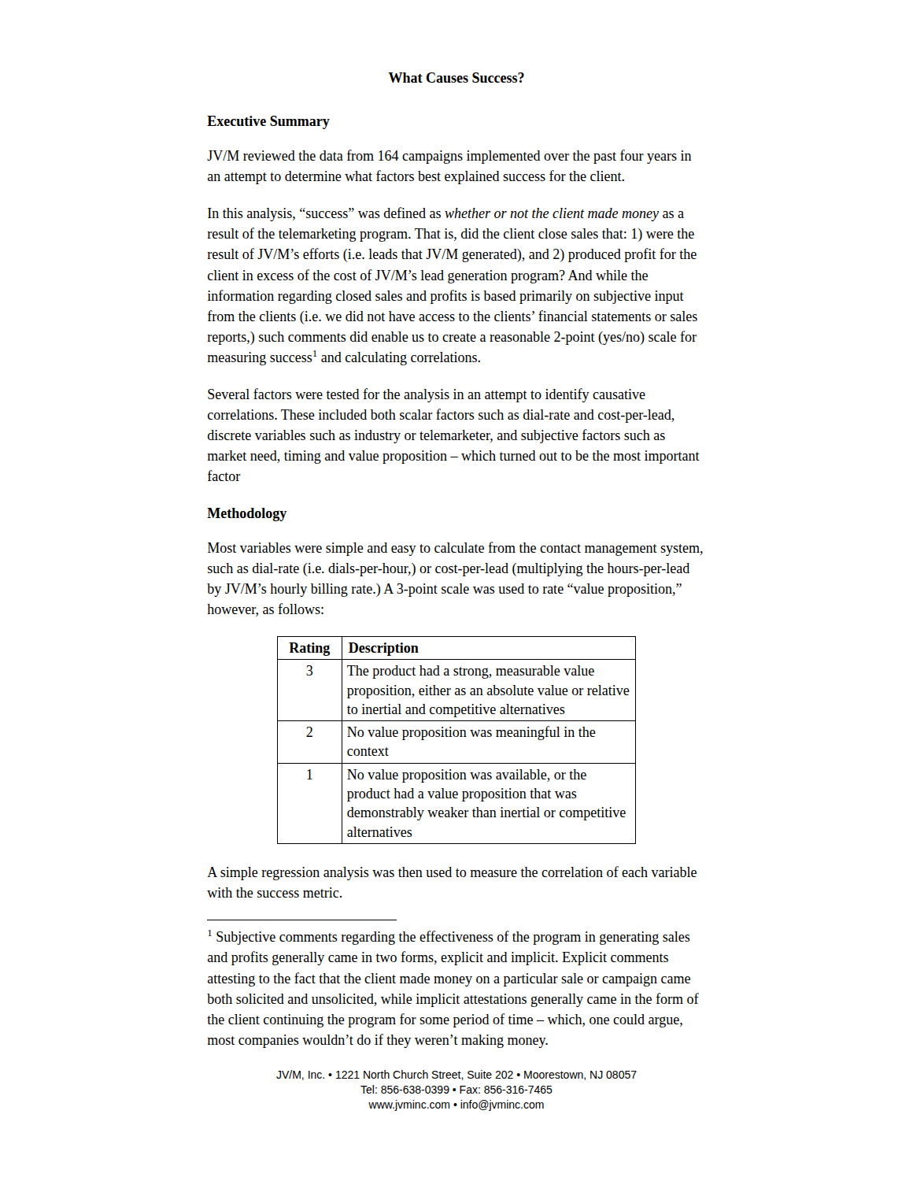What Causes Success?
Executive Summary
JV/M reviewed the data from 164 campaigns implemented over the past four years in an attempt to determine what factors best explained success for the client.
In this analysis, “success” was defined as whether or not the client made money as a result of the telemarketing program. That is, did the client close sales that: 1) were the result of JV/M’s efforts (i.e. leads that JV/M generated), and 2) produced profit for the client in excess of the cost of JV/M’s lead generation program? And while the information regarding closed sales and profits is based primarily on subjective input from the clients (i.e. we did not have access to the clients’ financial statements or sales reports,) such comments did enable us to create a reasonable 2-point (yes/no) scale for measuring success1 and calculating correlations.
Several factors were tested for the analysis in an attempt to identify causative correlations. These included both scalar factors such as dial-rate and cost-per-lead, discrete variables such as industry or telemarketer, and subjective factors such as market need, timing and value proposition – which turned out to be the most important factor
Methodology
Most variables were simple and easy to calculate from the contact management system, such as dial-rate (i.e. dials-per-hour,) or cost-per-lead (multiplying the hours-per-lead by JV/M’s hourly billing rate.) A 3-point scale was used to rate “value proposition,” however, as follows:
| Rating | Description |
| --- | --- |
| 3 | The product had a strong, measurable value proposition, either as an absolute value or relative to inertial and competitive alternatives |
| 2 | No value proposition was meaningful in the context |
| 1 | No value proposition was available, or the product had a value proposition that was demonstrably weaker than inertial or competitive alternatives |
A simple regression analysis was then used to measure the correlation of each variable with the success metric.
1 Subjective comments regarding the effectiveness of the program in generating sales and profits generally came in two forms, explicit and implicit. Explicit comments attesting to the fact that the client made money on a particular sale or campaign came both solicited and unsolicited, while implicit attestations generally came in the form of the client continuing the program for some period of time – which, one could argue, most companies wouldn’t do if they weren’t making money.
JV/M, Inc. • 1221 North Church Street, Suite 202 • Moorestown, NJ 08057
Tel: 856-638-0399 • Fax: 856-316-7465
www.jvminc.com • info@jvminc.com